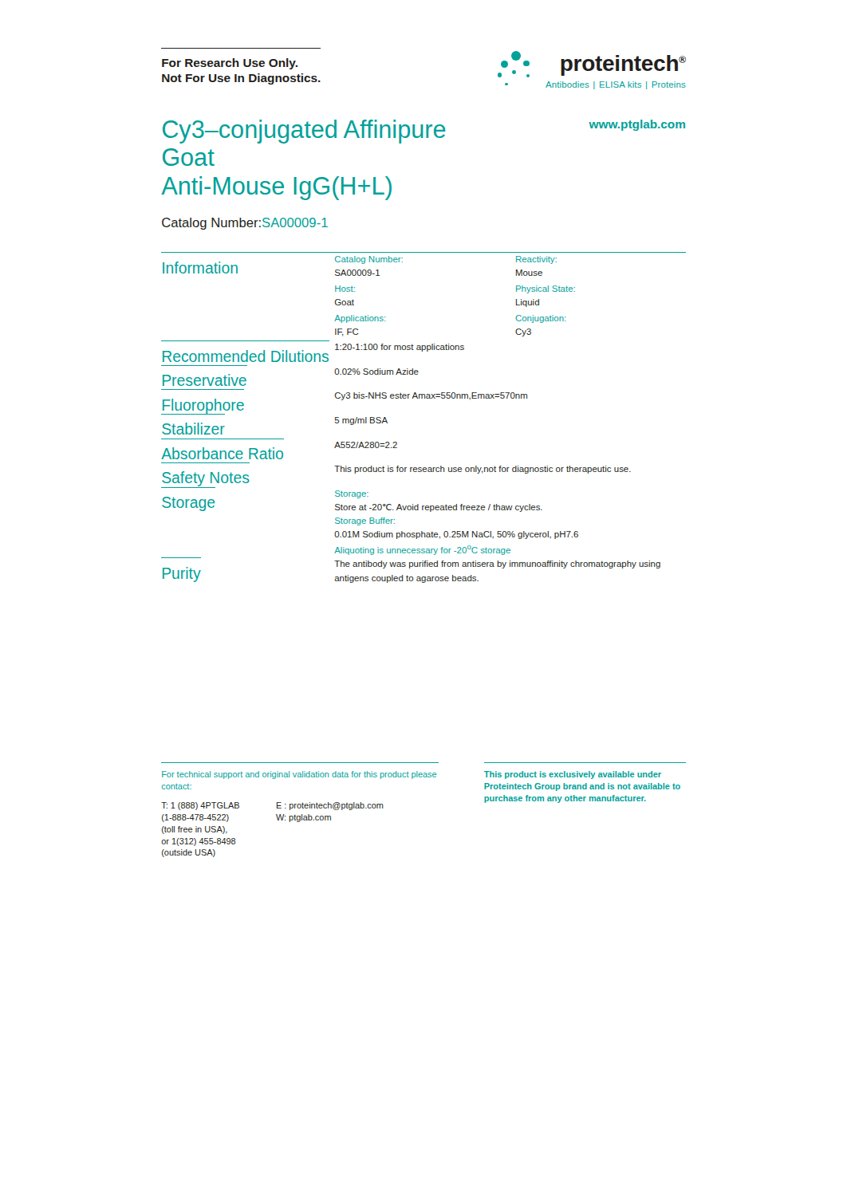For Research Use Only.
Not For Use In Diagnostics.
Cy3–conjugated Affinipure Goat
Anti-Mouse IgG(H+L)
Catalog Number:SA00009-1
proteintech®
Antibodies|ELISA kits|Proteins
www.ptglab.com
| Information | Catalog Number: SA00009-1 Host: Goat Applications: IF, FC Reactivity: Mouse Physical State: Liquid Conjugation: Cy3 |
| Recommended Dilutions | 1:20-1:100 for most applications |
| Preservative | 0.02% Sodium Azide |
| Fluorophore | Cy3 bis-NHS ester Amax=550nm,Emax=570nm |
| Stabilizer | 5 mg/ml BSA |
| Absorbance Ratio | A552/A280=2.2 |
| Safety Notes | This product is for research use only,not for diagnostic or therapeutic use. |
| Storage | Storage: Store at -20℃. Avoid repeated freeze / thaw cycles. Storage Buffer: 0.01M Sodium phosphate, 0.25M NaCl, 50% glycerol, pH7.6 Aliquoting is unnecessary for -20 o C storage |
| Purity | The antibody was purified from antisera by immunoaffinity chromatography using antigens coupled to agarose beads. |
For technical support and original validation data for this product please contact:
T: 1 (888) 4PTGLAB
(1-888-478-4522)
(toll free in USA),
or 1(312) 455-8498
(outside USA)
E : proteintech@ptglab.com
W: ptglab.com
This product is exclusively available under Proteintech Group brand and is not available to purchase from any other manufacturer.